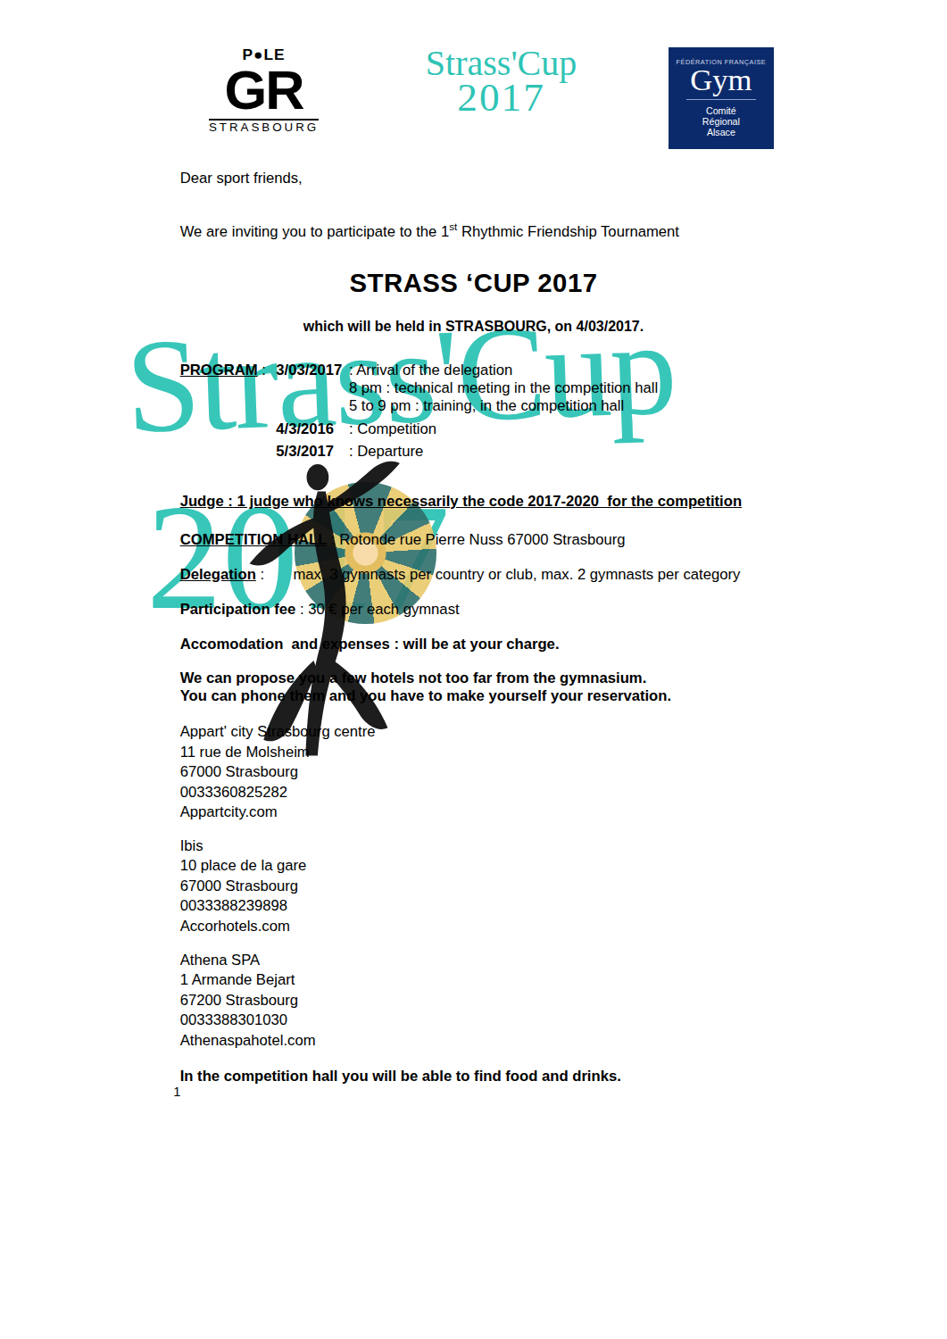Strass'Cup
2017
P●LE
GR
STRASBOURG
Strass'Cup
2017
FÉDÉRATION FRANÇAISE
Gym
Comité
Régional
Alsace
Dear sport friends,
We are inviting you to participate to the 1st Rhythmic Friendship Tournament
STRASS ‘CUP 2017
which will be held in STRASBOURG, on 4/03/2017.
| PROGRAM : | 3/03/2017 | : Arrival of the delegation 8 pm : technical meeting in the competition hall 5 to 9 pm : training, in the competition hall |
| | 4/3/2016 | : Competition |
| | 5/3/2017 | : Departure |
Judge : 1 judge who knows necessarily the code 2017-2020 for the competition
COMPETITION HALL : Rotonde rue Pierre Nuss 67000 Strasbourg
Delegation : max. 3 gymnasts per country or club, max. 2 gymnasts per category
Participation fee : 30 € per each gymnast
Accomodation and expenses : will be at your charge.
We can propose you a few hotels not too far from the gymnasium.
You can phone them and you have to make yourself your reservation.
Appart' city Strasbourg centre
11 rue de Molsheim
67000 Strasbourg
0033360825282
Appartcity.com
Ibis
10 place de la gare
67000 Strasbourg
0033388239898
Accorhotels.com
Athena SPA
1 Armande Bejart
67200 Strasbourg
0033388301030
Athenaspahotel.com
In the competition hall you will be able to find food and drinks.
1